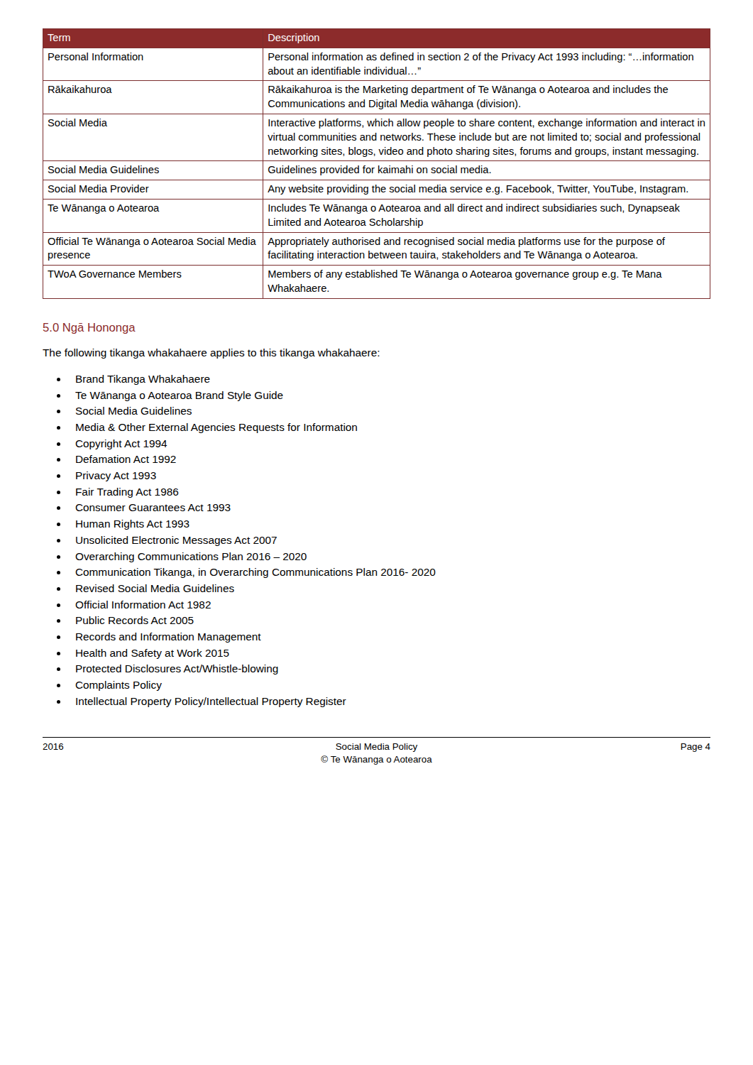| Term | Description |
| --- | --- |
| Personal Information | Personal information as defined in section 2 of the Privacy Act 1993 including: “…information about an identifiable individual…” |
| Rākaikahuroa | Rākaikahuroa is the Marketing department of Te Wānanga o Aotearoa and includes the Communications and Digital Media wāhanga (division). |
| Social Media | Interactive platforms, which allow people to share content, exchange information and interact in virtual communities and networks. These include but are not limited to; social and professional networking sites, blogs, video and photo sharing sites, forums and groups, instant messaging. |
| Social Media Guidelines | Guidelines provided for kaimahi on social media. |
| Social Media Provider | Any website providing the social media service e.g. Facebook, Twitter, YouTube, Instagram. |
| Te Wānanga o Aotearoa | Includes Te Wānanga o Aotearoa and all direct and indirect subsidiaries such, Dynapseak Limited and Aotearoa Scholarship |
| Official Te Wānanga o Aotearoa Social Media presence | Appropriately authorised and recognised social media platforms use for the purpose of facilitating interaction between tauira, stakeholders and Te Wānanga o Aotearoa. |
| TWoA Governance Members | Members of any established Te Wānanga o Aotearoa governance group e.g. Te Mana Whakahaere. |
5.0 Ngā Hononga
The following tikanga whakahaere applies to this tikanga whakahaere:
Brand Tikanga Whakahaere
Te Wānanga o Aotearoa Brand Style Guide
Social Media Guidelines
Media & Other External Agencies Requests for Information
Copyright Act 1994
Defamation Act 1992
Privacy Act 1993
Fair Trading Act 1986
Consumer Guarantees Act 1993
Human Rights Act 1993
Unsolicited Electronic Messages Act 2007
Overarching Communications Plan 2016 – 2020
Communication Tikanga, in Overarching Communications Plan 2016- 2020
Revised Social Media Guidelines
Official Information Act 1982
Public Records Act 2005
Records and Information Management
Health and Safety at Work 2015
Protected Disclosures Act/Whistle-blowing
Complaints Policy
Intellectual Property Policy/Intellectual Property Register
2016
Social Media Policy
© Te Wānanga o Aotearoa
Page 4